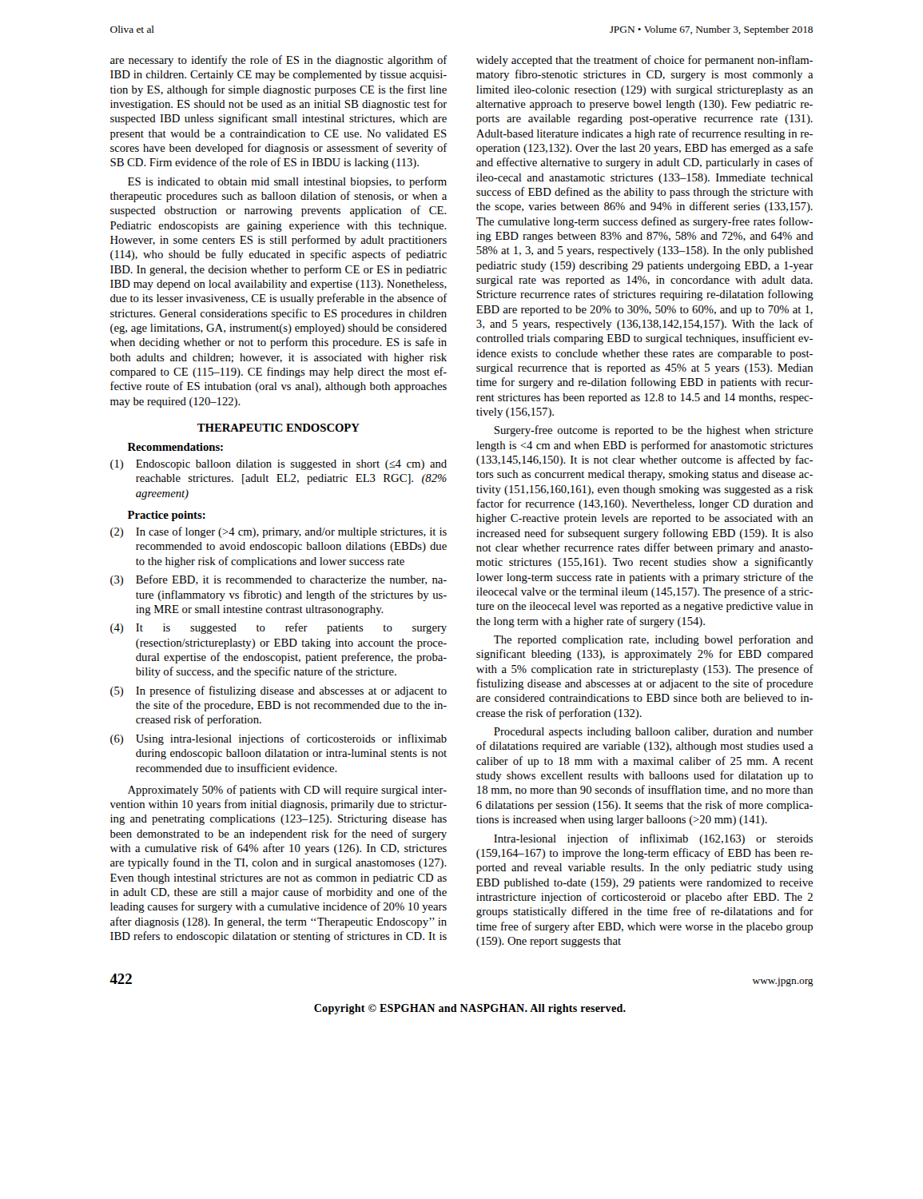Oliva et al JPGN • Volume 67, Number 3, September 2018
are necessary to identify the role of ES in the diagnostic algorithm of IBD in children. Certainly CE may be complemented by tissue acquisition by ES, although for simple diagnostic purposes CE is the first line investigation. ES should not be used as an initial SB diagnostic test for suspected IBD unless significant small intestinal strictures, which are present that would be a contraindication to CE use. No validated ES scores have been developed for diagnosis or assessment of severity of SB CD. Firm evidence of the role of ES in IBDU is lacking (113).
ES is indicated to obtain mid small intestinal biopsies, to perform therapeutic procedures such as balloon dilation of stenosis, or when a suspected obstruction or narrowing prevents application of CE. Pediatric endoscopists are gaining experience with this technique. However, in some centers ES is still performed by adult practitioners (114), who should be fully educated in specific aspects of pediatric IBD. In general, the decision whether to perform CE or ES in pediatric IBD may depend on local availability and expertise (113). Nonetheless, due to its lesser invasiveness, CE is usually preferable in the absence of strictures. General considerations specific to ES procedures in children (eg, age limitations, GA, instrument(s) employed) should be considered when deciding whether or not to perform this procedure. ES is safe in both adults and children; however, it is associated with higher risk compared to CE (115–119). CE findings may help direct the most effective route of ES intubation (oral vs anal), although both approaches may be required (120–122).
Therapeutic Endoscopy
Recommendations:
Endoscopic balloon dilation is suggested in short (≤4 cm) and reachable strictures. [adult EL2, pediatric EL3 RGC]. (82% agreement)
Practice points:
In case of longer (>4 cm), primary, and/or multiple strictures, it is recommended to avoid endoscopic balloon dilations (EBDs) due to the higher risk of complications and lower success rate
Before EBD, it is recommended to characterize the number, nature (inflammatory vs fibrotic) and length of the strictures by using MRE or small intestine contrast ultrasonography.
It is suggested to refer patients to surgery (resection/strictureplasty) or EBD taking into account the procedural expertise of the endoscopist, patient preference, the probability of success, and the specific nature of the stricture.
In presence of fistulizing disease and abscesses at or adjacent to the site of the procedure, EBD is not recommended due to the increased risk of perforation.
Using intra-lesional injections of corticosteroids or infliximab during endoscopic balloon dilatation or intra-luminal stents is not recommended due to insufficient evidence.
Approximately 50% of patients with CD will require surgical intervention within 10 years from initial diagnosis, primarily due to stricturing and penetrating complications (123–125). Stricturing disease has been demonstrated to be an independent risk for the need of surgery with a cumulative risk of 64% after 10 years (126). In CD, strictures are typically found in the TI, colon and in surgical anastomoses (127). Even though intestinal strictures are not as common in pediatric CD as in adult CD, these are still a major cause of morbidity and one of the leading causes for surgery with a cumulative incidence of 20% 10 years after diagnosis (128). In general, the term ‘‘Therapeutic Endoscopy’’ in IBD refers to endoscopic dilatation or stenting of strictures in CD. It is widely accepted that the treatment of choice for permanent non-inflammatory fibro-stenotic strictures in CD, surgery is most commonly a limited ileo-colonic resection (129) with surgical strictureplasty as an alternative approach to preserve bowel length (130). Few pediatric reports are available regarding post-operative recurrence rate (131). Adult-based literature indicates a high rate of recurrence resulting in reoperation (123,132). Over the last 20 years, EBD has emerged as a safe and effective alternative to surgery in adult CD, particularly in cases of ileo-cecal and anastamotic strictures (133–158). Immediate technical success of EBD defined as the ability to pass through the stricture with the scope, varies between 86% and 94% in different series (133,157). The cumulative long-term success defined as surgery-free rates following EBD ranges between 83% and 87%, 58% and 72%, and 64% and 58% at 1, 3, and 5 years, respectively (133–158). In the only published pediatric study (159) describing 29 patients undergoing EBD, a 1-year surgical rate was reported as 14%, in concordance with adult data. Stricture recurrence rates of strictures requiring re-dilatation following EBD are reported to be 20% to 30%, 50% to 60%, and up to 70% at 1, 3, and 5 years, respectively (136,138,142,154,157). With the lack of controlled trials comparing EBD to surgical techniques, insufficient evidence exists to conclude whether these rates are comparable to post-surgical recurrence that is reported as 45% at 5 years (153). Median time for surgery and re-dilation following EBD in patients with recurrent strictures has been reported as 12.8 to 14.5 and 14 months, respectively (156,157).
Surgery-free outcome is reported to be the highest when stricture length is <4 cm and when EBD is performed for anastomotic strictures (133,145,146,150). It is not clear whether outcome is affected by factors such as concurrent medical therapy, smoking status and disease activity (151,156,160,161), even though smoking was suggested as a risk factor for recurrence (143,160). Nevertheless, longer CD duration and higher C-reactive protein levels are reported to be associated with an increased need for subsequent surgery following EBD (159). It is also not clear whether recurrence rates differ between primary and anastomotic strictures (155,161). Two recent studies show a significantly lower long-term success rate in patients with a primary stricture of the ileocecal valve or the terminal ileum (145,157). The presence of a stricture on the ileocecal level was reported as a negative predictive value in the long term with a higher rate of surgery (154).
The reported complication rate, including bowel perforation and significant bleeding (133), is approximately 2% for EBD compared with a 5% complication rate in strictureplasty (153). The presence of fistulizing disease and abscesses at or adjacent to the site of procedure are considered contraindications to EBD since both are believed to increase the risk of perforation (132).
Procedural aspects including balloon caliber, duration and number of dilatations required are variable (132), although most studies used a caliber of up to 18 mm with a maximal caliber of 25 mm. A recent study shows excellent results with balloons used for dilatation up to 18 mm, no more than 90 seconds of insufflation time, and no more than 6 dilatations per session (156). It seems that the risk of more complications is increased when using larger balloons (>20 mm) (141).
Intra-lesional injection of infliximab (162,163) or steroids (159,164–167) to improve the long-term efficacy of EBD has been reported and reveal variable results. In the only pediatric study using EBD published to-date (159), 29 patients were randomized to receive intrastricture injection of corticosteroid or placebo after EBD. The 2 groups statistically differed in the time free of re-dilatations and for time free of surgery after EBD, which were worse in the placebo group (159). One report suggests that
422 www.jpgn.org
Copyright © ESPGHAN and NASPGHAN. All rights reserved.